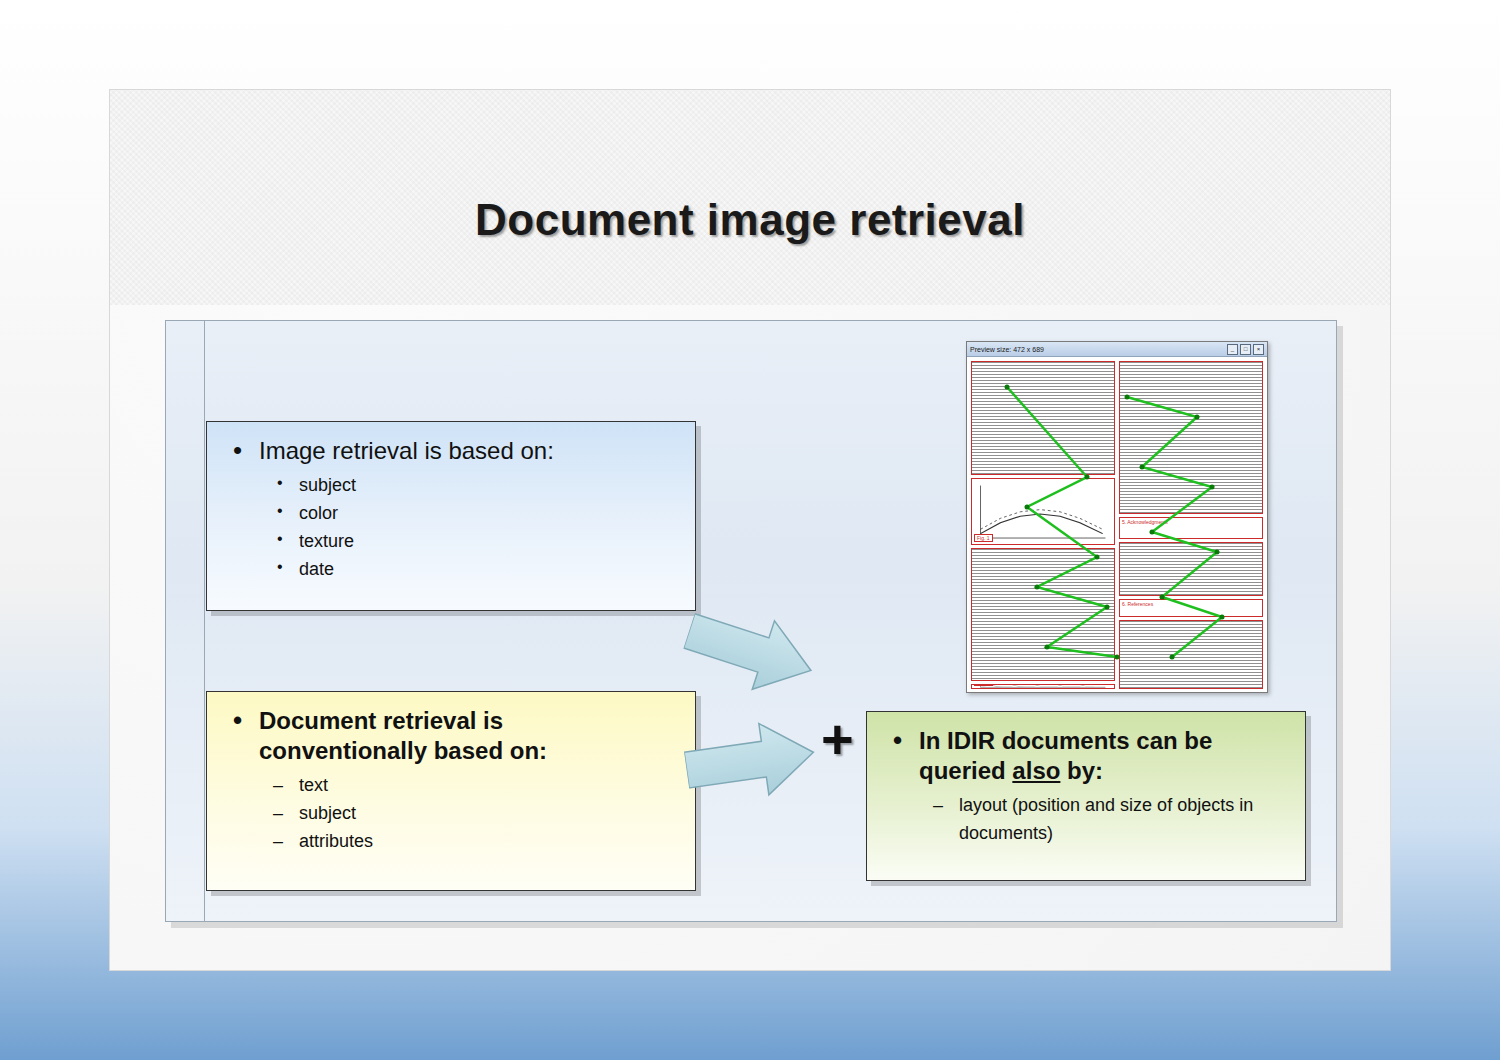Document image retrieval
Image retrieval is based on:
subject
color
texture
date
Document retrieval is conventionally based on:
text
subject
attributes
+
In IDIR documents can be queried also by:
layout (position and size of objects in documents)
Preview size: 472 x 689 _□×
Fig. 1
Fig. 2
5. Acknowledgments
6. References